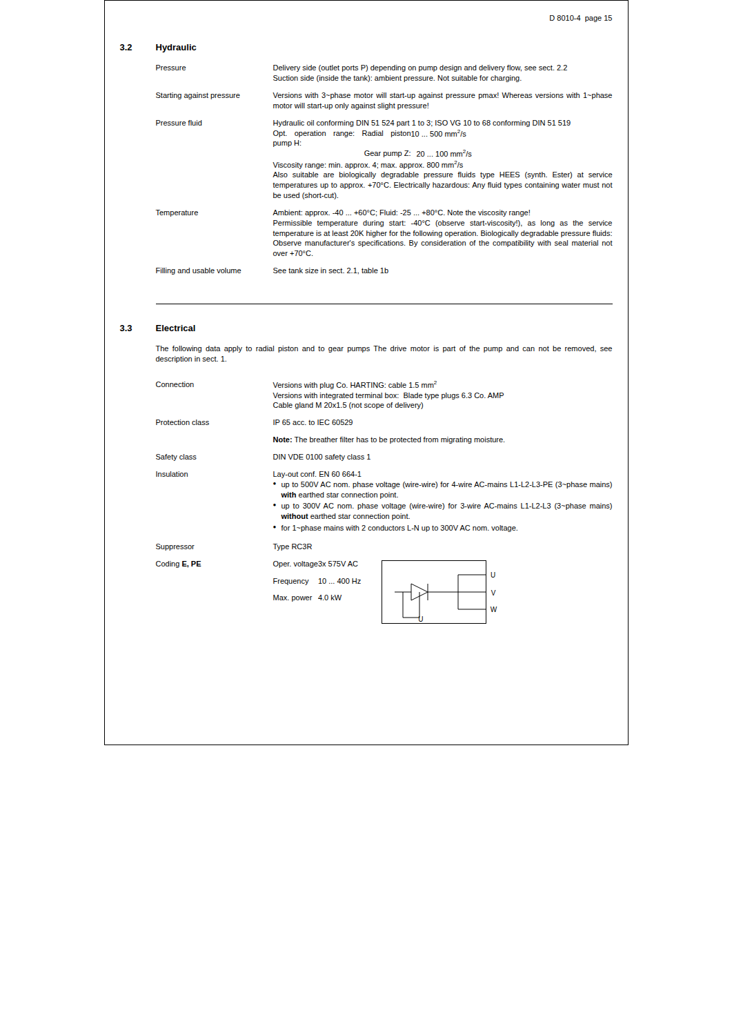D 8010-4 page 15
3.2
Hydraulic
| Pressure | Delivery side (outlet ports P) depending on pump design and delivery flow, see sect. 2.2 Suction side (inside the tank): ambient pressure. Not suitable for charging. |
| Starting against pressure | Versions with 3~phase motor will start-up against pressure pmax! Whereas versions with 1~phase motor will start-up only against slight pressure! |
| Pressure fluid | Hydraulic oil conforming DIN 51 524 part 1 to 3; ISO VG 10 to 68 conforming DIN 51 519 Opt. operation range: Radial piston pump H: 10 ... 500 mm 2 /s Gear pump Z: 20 ... 100 mm 2 /s Viscosity range: min. approx. 4; max. approx. 800 mm 2 /s Also suitable are biologically degradable pressure fluids type HEES (synth. Ester) at service temperatures up to approx. +70°C. Electrically hazardous: Any fluid types containing water must not be used (short-cut). |
| Temperature | Ambient: approx. -40 ... +60°C; Fluid: -25 ... +80°C. Note the viscosity range! Permissible temperature during start: -40°C (observe start-viscosity!), as long as the service temperature is at least 20K higher for the following operation. Biologically degradable pressure fluids: Observe manufacturer's specifications. By consideration of the compatibility with seal material not over +70°C. |
| Filling and usable volume | See tank size in sect. 2.1, table 1b |
3.3
Electrical
The following data apply to radial piston and to gear pumps The drive motor is part of the pump and can not be removed, see description in sect. 1.
| Connection | Versions with plug Co. HARTING: cable 1.5 mm 2 Versions with integrated terminal box: Blade type plugs 6.3 Co. AMP Cable gland M 20x1.5 (not scope of delivery) |
| Protection class | IP 65 acc. to IEC 60529 Note: The breather filter has to be protected from migrating moisture. |
| Safety class | DIN VDE 0100 safety class 1 |
| Insulation | Lay-out conf. EN 60 664-1 up to 500V AC nom. phase voltage (wire-wire) for 4-wire AC-mains L1-L2-L3-PE (3~phase mains) with earthed star connection point. up to 300V AC nom. phase voltage (wire-wire) for 3-wire AC-mains L1-L2-L3 (3~phase mains) without earthed star connection point. for 1~phase mains with 2 conductors L-N up to 300V AC nom. voltage. |
| Suppressor | Type RC3R |
| Coding E, PE | / Oper. voltage / 3x 575V AC / / Frequency / 10 ... 400 Hz / / Max. power / 4.0 kW / U V W U |